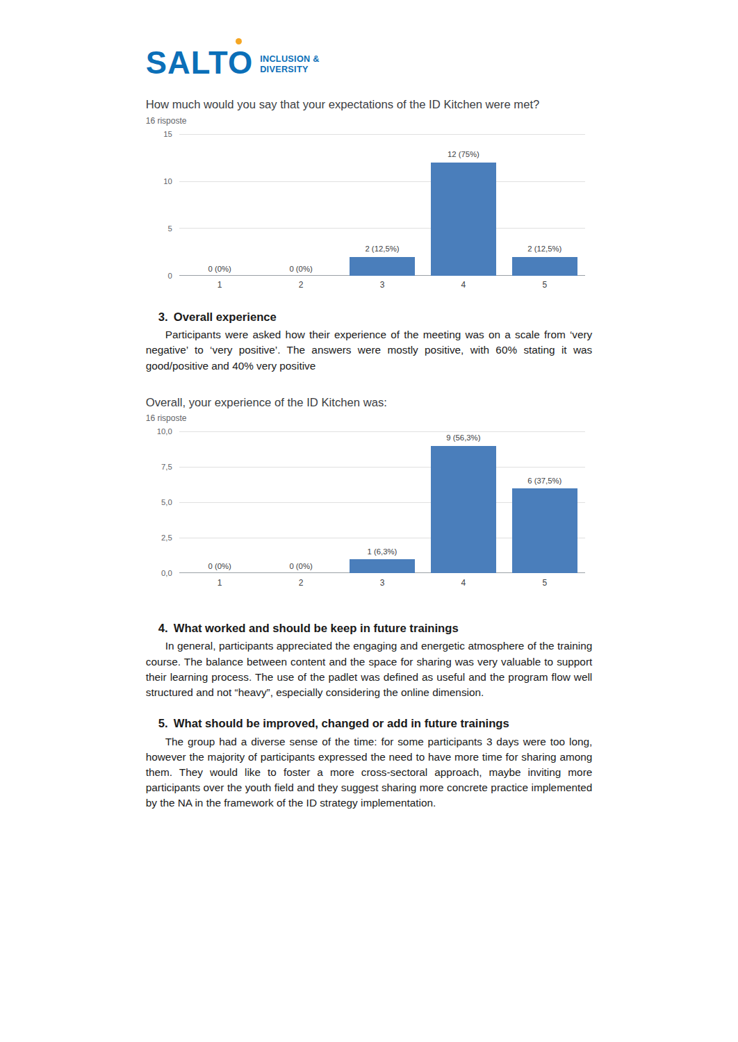SALTO
INCLUSION &
DIVERSITY
How much would you say that your expectations of the ID Kitchen were met?
16 risposte
15 10 5 0
0 (0%)
0 (0%)
2 (12,5%)
12 (75%)
2 (12,5%)
12345
3. Overall experience
Participants were asked how their experience of the meeting was on a scale from ‘very negative’ to ‘very positive’. The answers were mostly positive, with 60% stating it was good/positive and 40% very positive
Overall, your experience of the ID Kitchen was:
16 risposte
10,0 7,5 5,0 2,5 0,0
0 (0%)
0 (0%)
1 (6,3%)
9 (56,3%)
6 (37,5%)
12345
4. What worked and should be keep in future trainings
In general, participants appreciated the engaging and energetic atmosphere of the training course. The balance between content and the space for sharing was very valuable to support their learning process. The use of the padlet was defined as useful and the program flow well structured and not “heavy”, especially considering the online dimension.
5. What should be improved, changed or add in future trainings
The group had a diverse sense of the time: for some participants 3 days were too long, however the majority of participants expressed the need to have more time for sharing among them. They would like to foster a more cross-sectoral approach, maybe inviting more participants over the youth field and they suggest sharing more concrete practice implemented by the NA in the framework of the ID strategy implementation.